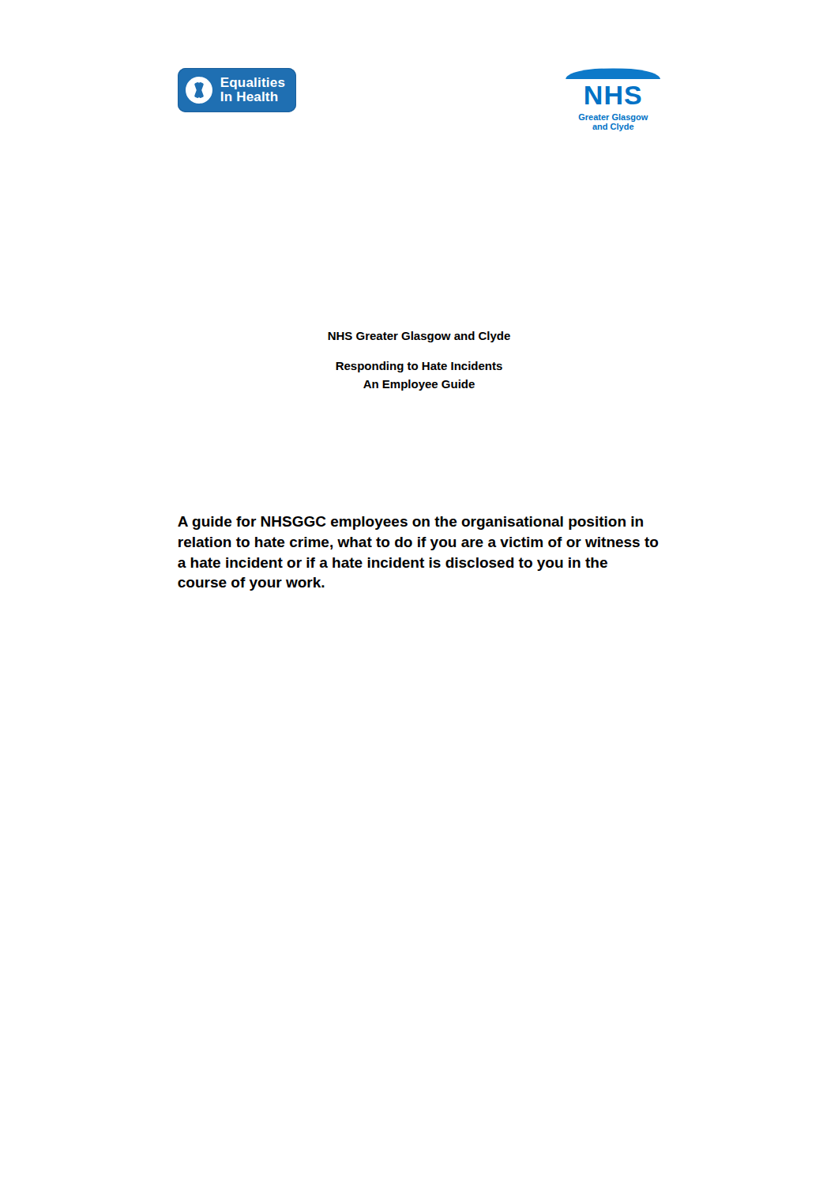Equalities In Health
NHS
Greater Glasgow
and Clyde
NHS Greater Glasgow and Clyde
Responding to Hate Incidents
An Employee Guide
A guide for NHSGGC employees on the organisational position in relation to hate crime, what to do if you are a victim of or witness to a hate incident or if a hate incident is disclosed to you in the course of your work.